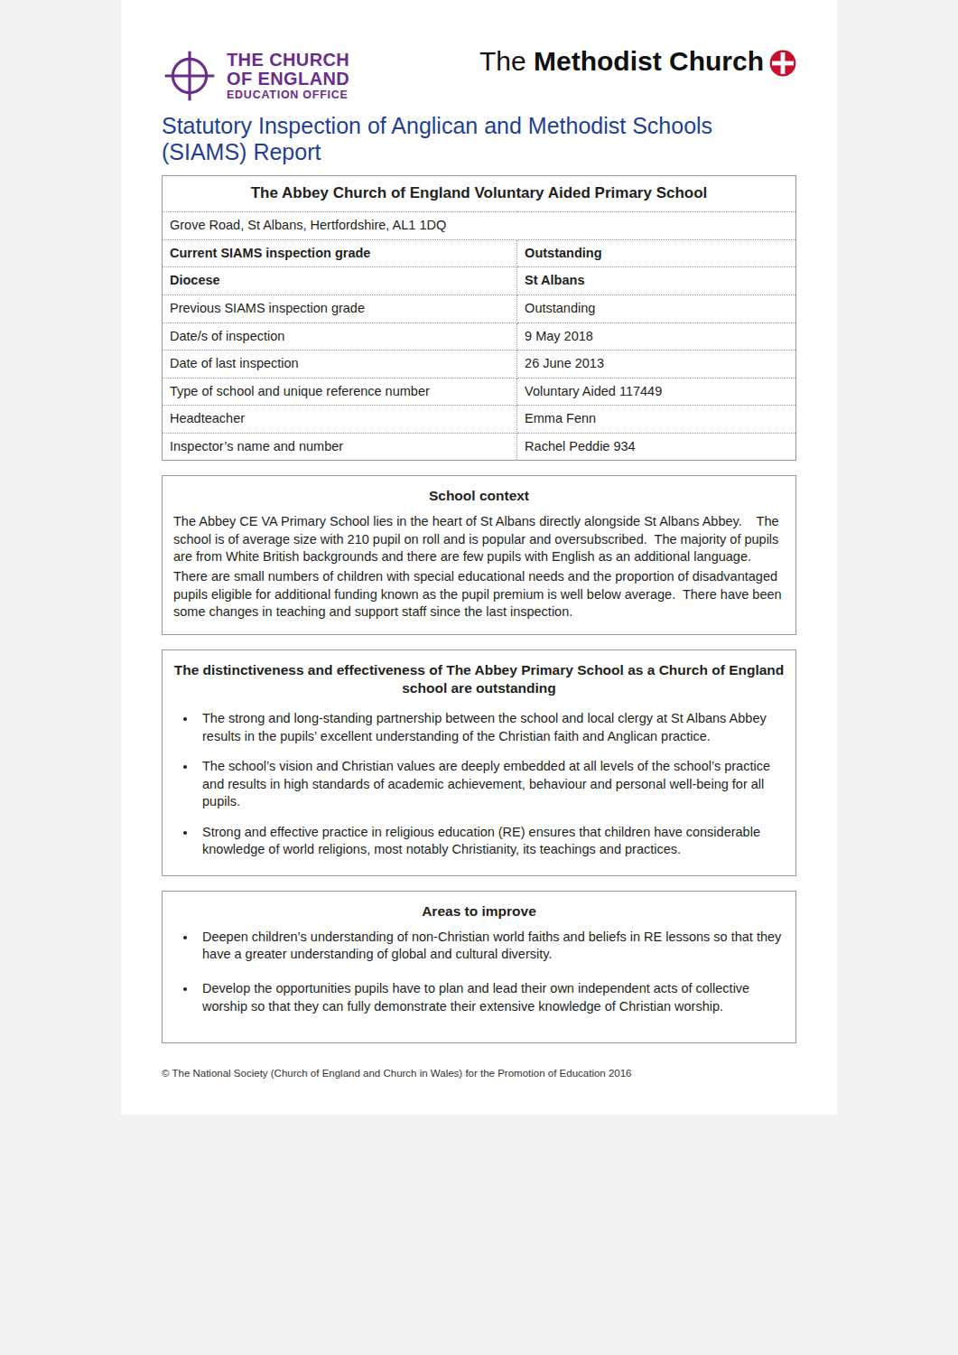The Church
of England Education Office
The Methodist Church
Statutory Inspection of Anglican and Methodist Schools (SIAMS) Report
| The Abbey Church of England Voluntary Aided Primary School |
| Grove Road, St Albans, Hertfordshire, AL1 1DQ |
| Current SIAMS inspection grade | Outstanding |
| Diocese | St Albans |
| Previous SIAMS inspection grade | Outstanding |
| Date/s of inspection | 9 May 2018 |
| Date of last inspection | 26 June 2013 |
| Type of school and unique reference number | Voluntary Aided 117449 |
| Headteacher | Emma Fenn |
| Inspector’s name and number | Rachel Peddie 934 |
School context
The Abbey CE VA Primary School lies in the heart of St Albans directly alongside St Albans Abbey. The school is of average size with 210 pupil on roll and is popular and oversubscribed. The majority of pupils are from White British backgrounds and there are few pupils with English as an additional language.
There are small numbers of children with special educational needs and the proportion of disadvantaged pupils eligible for additional funding known as the pupil premium is well below average. There have been some changes in teaching and support staff since the last inspection.
The distinctiveness and effectiveness of The Abbey Primary School as a Church of England school are outstanding
The strong and long-standing partnership between the school and local clergy at St Albans Abbey results in the pupils’ excellent understanding of the Christian faith and Anglican practice.
The school’s vision and Christian values are deeply embedded at all levels of the school’s practice and results in high standards of academic achievement, behaviour and personal well-being for all pupils.
Strong and effective practice in religious education (RE) ensures that children have considerable knowledge of world religions, most notably Christianity, its teachings and practices.
Areas to improve
Deepen children’s understanding of non-Christian world faiths and beliefs in RE lessons so that they have a greater understanding of global and cultural diversity.
Develop the opportunities pupils have to plan and lead their own independent acts of collective worship so that they can fully demonstrate their extensive knowledge of Christian worship.
© The National Society (Church of England and Church in Wales) for the Promotion of Education 2016